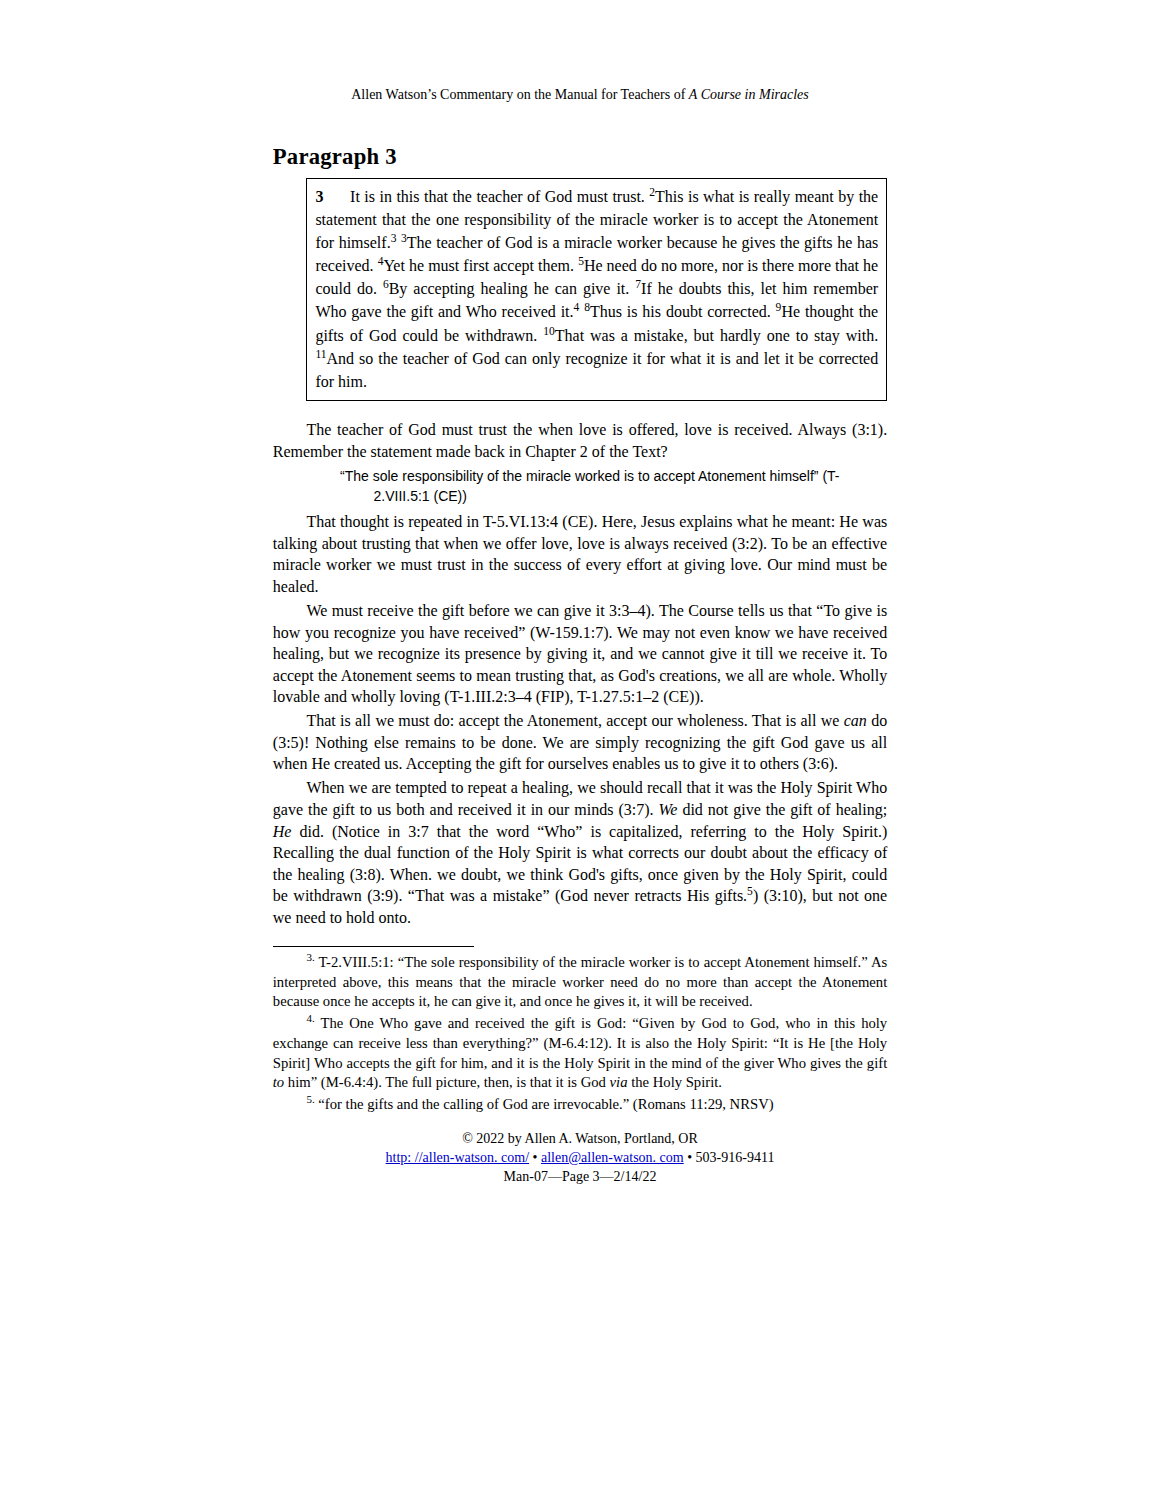Allen Watson’s Commentary on the Manual for Teachers of A Course in Miracles
Paragraph 3
3 It is in this that the teacher of God must trust. 2This is what is really meant by the statement that the one responsibility of the miracle worker is to accept the Atonement for himself.3 3The teacher of God is a miracle worker because he gives the gifts he has received. 4Yet he must first accept them. 5He need do no more, nor is there more that he could do. 6By accepting healing he can give it. 7If he doubts this, let him remember Who gave the gift and Who received it.4 8Thus is his doubt corrected. 9He thought the gifts of God could be withdrawn. 10That was a mistake, but hardly one to stay with. 11And so the teacher of God can only recognize it for what it is and let it be corrected for him.
The teacher of God must trust the when love is offered, love is received. Always (3:1). Remember the statement made back in Chapter 2 of the Text?
“The sole responsibility of the miracle worked is to accept Atonement himself” (T-2.VIII.5:1 (CE))
That thought is repeated in T-5.VI.13:4 (CE). Here, Jesus explains what he meant: He was talking about trusting that when we offer love, love is always received (3:2). To be an effective miracle worker we must trust in the success of every effort at giving love. Our mind must be healed.
We must receive the gift before we can give it 3:3–4). The Course tells us that “To give is how you recognize you have received” (W-159.1:7). We may not even know we have received healing, but we recognize its presence by giving it, and we cannot give it till we receive it. To accept the Atonement seems to mean trusting that, as God's creations, we all are whole. Wholly lovable and wholly loving (T-1.III.2:3–4 (FIP), T-1.27.5:1–2 (CE)).
That is all we must do: accept the Atonement, accept our wholeness. That is all we can do (3:5)! Nothing else remains to be done. We are simply recognizing the gift God gave us all when He created us. Accepting the gift for ourselves enables us to give it to others (3:6).
When we are tempted to repeat a healing, we should recall that it was the Holy Spirit Who gave the gift to us both and received it in our minds (3:7). We did not give the gift of healing; He did. (Notice in 3:7 that the word “Who” is capitalized, referring to the Holy Spirit.) Recalling the dual function of the Holy Spirit is what corrects our doubt about the efficacy of the healing (3:8). When. we doubt, we think God's gifts, once given by the Holy Spirit, could be withdrawn (3:9). “That was a mistake” (God never retracts His gifts.5) (3:10), but not one we need to hold onto.
3. T-2.VIII.5:1: “The sole responsibility of the miracle worker is to accept Atonement himself.” As interpreted above, this means that the miracle worker need do no more than accept the Atonement because once he accepts it, he can give it, and once he gives it, it will be received.
4. The One Who gave and received the gift is God: “Given by God to God, who in this holy exchange can receive less than everything?” (M-6.4:12). It is also the Holy Spirit: “It is He [the Holy Spirit] Who accepts the gift for him, and it is the Holy Spirit in the mind of the giver Who gives the gift to him” (M-6.4:4). The full picture, then, is that it is God via the Holy Spirit.
5. “for the gifts and the calling of God are irrevocable.” (Romans 11:29, NRSV)
© 2022 by Allen A. Watson, Portland, OR
http: //allen-watson. com/ • allen@allen-watson. com • 503-916-9411
Man-07—Page 3—2/14/22